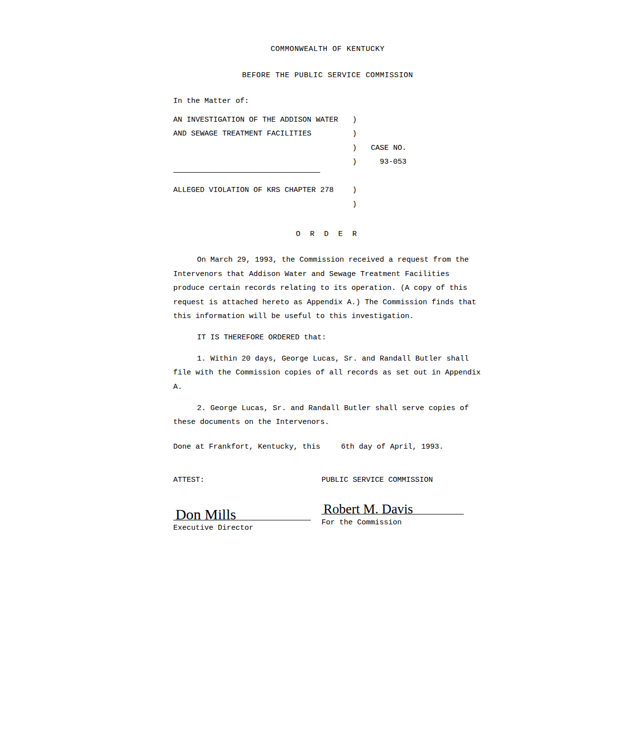COMMONWEALTH OF KENTUCKY
BEFORE THE PUBLIC SERVICE COMMISSION
In the Matter of:
| AN INVESTIGATION OF THE ADDISON WATER AND SEWAGE TREATMENT FACILITIES | ) ) | |
| | ) ) | CASE NO. 93-053 |
| ALLEGED VIOLATION OF KRS CHAPTER 278 | ) ) | |
O R D E R
On March 29, 1993, the Commission received a request from the Intervenors that Addison Water and Sewage Treatment Facilities produce certain records relating to its operation. (A copy of this request is attached hereto as Appendix A.) The Commission finds that this information will be useful to this investigation.
IT IS THEREFORE ORDERED that:
1. Within 20 days, George Lucas, Sr. and Randall Butler shall file with the Commission copies of all records as set out in Appendix A.
2. George Lucas, Sr. and Randall Butler shall serve copies of these documents on the Intervenors.
Done at Frankfort, Kentucky, this 6th day of April, 1993.
| ATTEST: Don Mills Executive Director | PUBLIC SERVICE COMMISSION Robert M. Davis For the Commission |